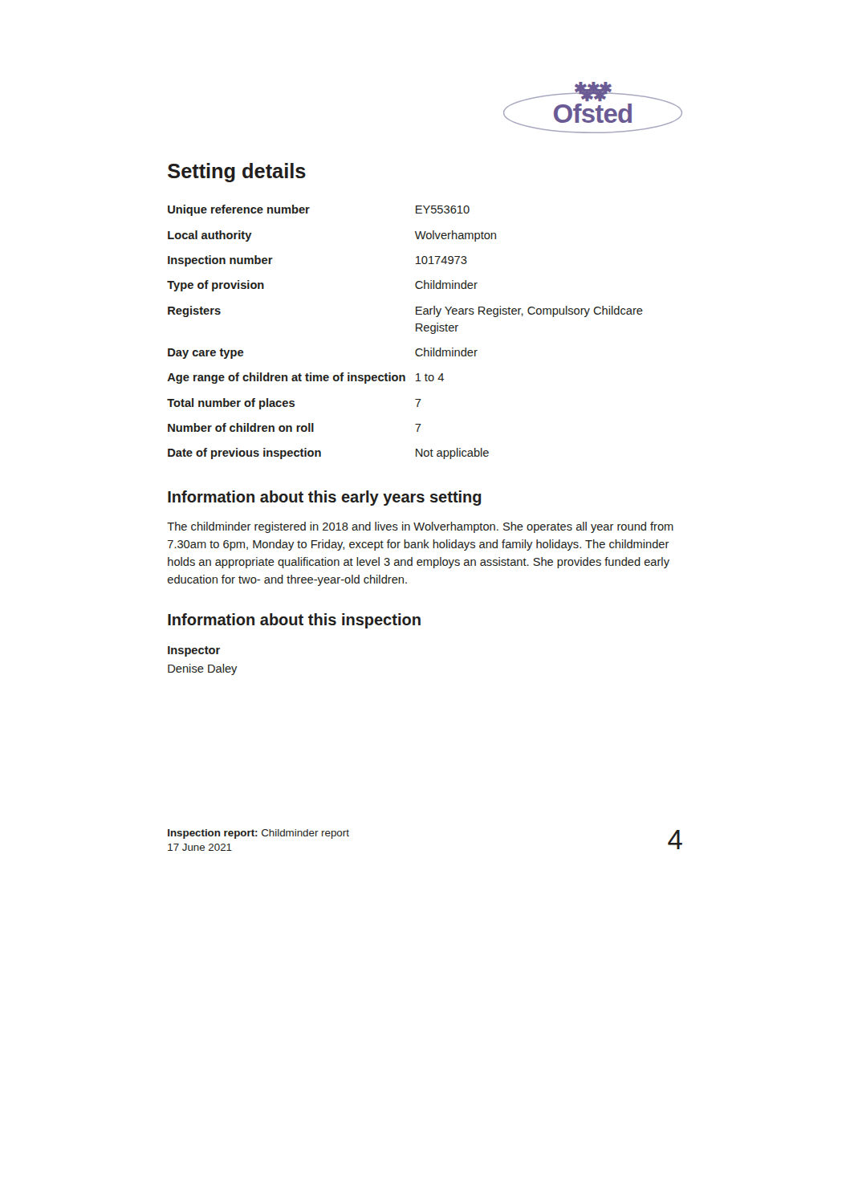Ofsted ✱✱✱ ✱✱
Setting details
| Unique reference number | EY553610 |
| Local authority | Wolverhampton |
| Inspection number | 10174973 |
| Type of provision | Childminder |
| Registers | Early Years Register, Compulsory Childcare Register |
| Day care type | Childminder |
| Age range of children at time of inspection | 1 to 4 |
| Total number of places | 7 |
| Number of children on roll | 7 |
| Date of previous inspection | Not applicable |
Information about this early years setting
The childminder registered in 2018 and lives in Wolverhampton. She operates all year round from 7.30am to 6pm, Monday to Friday, except for bank holidays and family holidays. The childminder holds an appropriate qualification at level 3 and employs an assistant. She provides funded early education for two- and three-year-old children.
Information about this inspection
Inspector
Denise Daley
Inspection report: Childminder report
17 June 2021
4